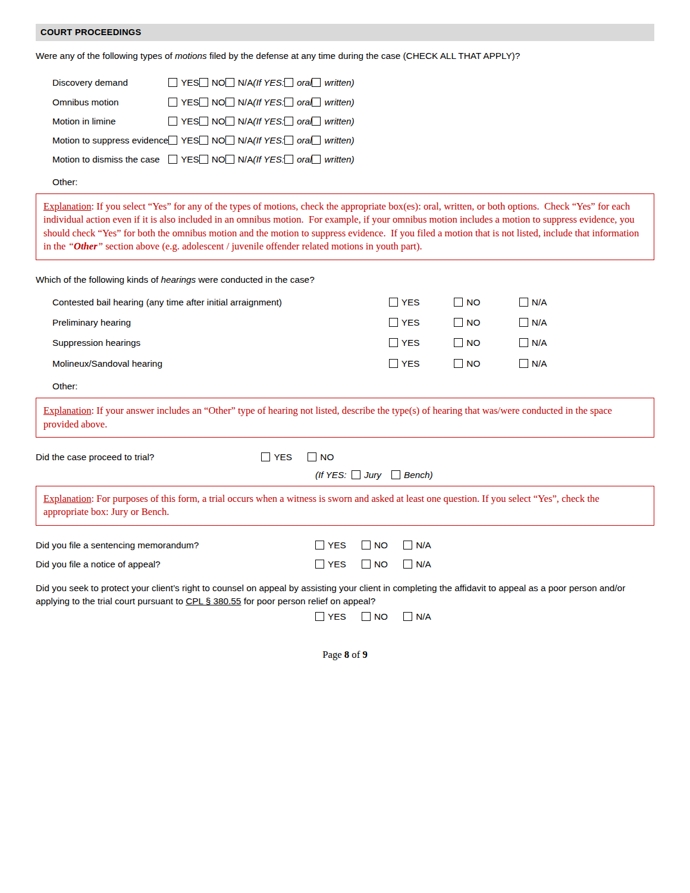COURT PROCEEDINGS
Were any of the following types of motions filed by the defense at any time during the case (CHECK ALL THAT APPLY)?
| Discovery demand | YES | NO | N/A | (If YES: | oral | written) |
| Omnibus motion | YES | NO | N/A | (If YES: | oral | written) |
| Motion in limine | YES | NO | N/A | (If YES: | oral | written) |
| Motion to suppress evidence | YES | NO | N/A | (If YES: | oral | written) |
| Motion to dismiss the case | YES | NO | N/A | (If YES: | oral | written) |
Other:
Explanation: If you select “Yes” for any of the types of motions, check the appropriate box(es): oral, written, or both options. Check “Yes” for each individual action even if it is also included in an omnibus motion. For example, if your omnibus motion includes a motion to suppress evidence, you should check “Yes” for both the omnibus motion and the motion to suppress evidence. If you filed a motion that is not listed, include that information in the “Other” section above (e.g. adolescent / juvenile offender related motions in youth part).
Which of the following kinds of hearings were conducted in the case?
| Contested bail hearing (any time after initial arraignment) | YES | NO | N/A |
| Preliminary hearing | YES | NO | N/A |
| Suppression hearings | YES | NO | N/A |
| Molineux/Sandoval hearing | YES | NO | N/A |
Other:
Explanation: If your answer includes an “Other” type of hearing not listed, describe the type(s) of hearing that was/were conducted in the space provided above.
Did the case proceed to trial?
YES NO
(If YES: Jury Bench)
Explanation: For purposes of this form, a trial occurs when a witness is sworn and asked at least one question. If you select “Yes”, check the appropriate box: Jury or Bench.
Did you file a sentencing memorandum?
YES NO N/A
Did you file a notice of appeal?
YES NO N/A
Did you seek to protect your client’s right to counsel on appeal by assisting your client in completing the affidavit to appeal as a poor person and/or applying to the trial court pursuant to CPL § 380.55 for poor person relief on appeal?
YES NO N/A
Page 8 of 9